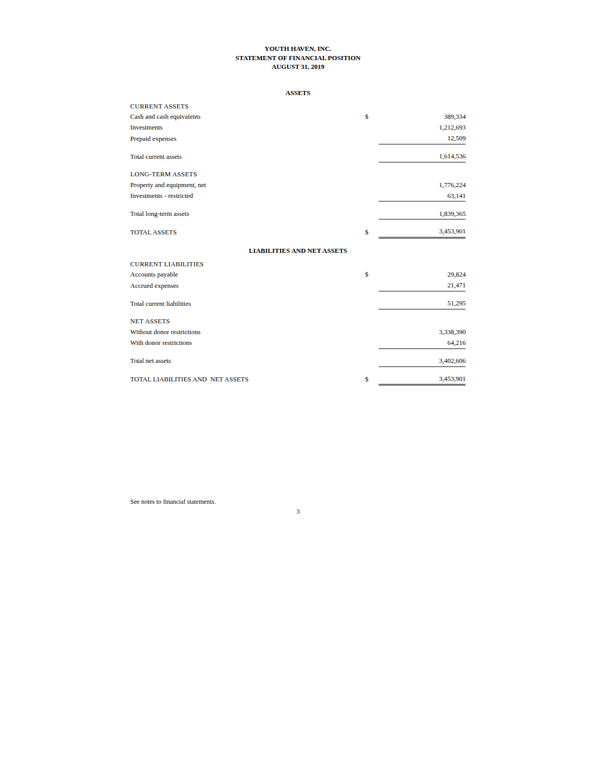YOUTH HAVEN, INC.
STATEMENT OF FINANCIAL POSITION
AUGUST 31, 2019
ASSETS
| CURRENT ASSETS | | | |
| Cash and cash equivalents | | $ | 389,334 |
| Investments | | | 1,212,693 |
| Prepaid expenses | | | 12,509 |
| Total current assets | | | 1,614,536 |
| LONG-TERM ASSETS | | | |
| Property and equipment, net | | | 1,776,224 |
| Investments - restricted | | | 63,141 |
| Total long-term assets | | | 1,839,365 |
| TOTAL ASSETS | | $ | 3,453,901 |
LIABILITIES AND NET ASSETS
| CURRENT LIABILITIES | | | |
| Accounts payable | | $ | 29,824 |
| Accrued expenses | | | 21,471 |
| Total current liabilities | | | 51,295 |
| NET ASSETS | | | |
| Without donor restrictions | | | 3,338,390 |
| With donor restrictions | | | 64,216 |
| Total net assets | | | 3,402,606 |
| TOTAL LIABILITIES AND NET ASSETS | | $ | 3,453,901 |
See notes to financial statements.
3